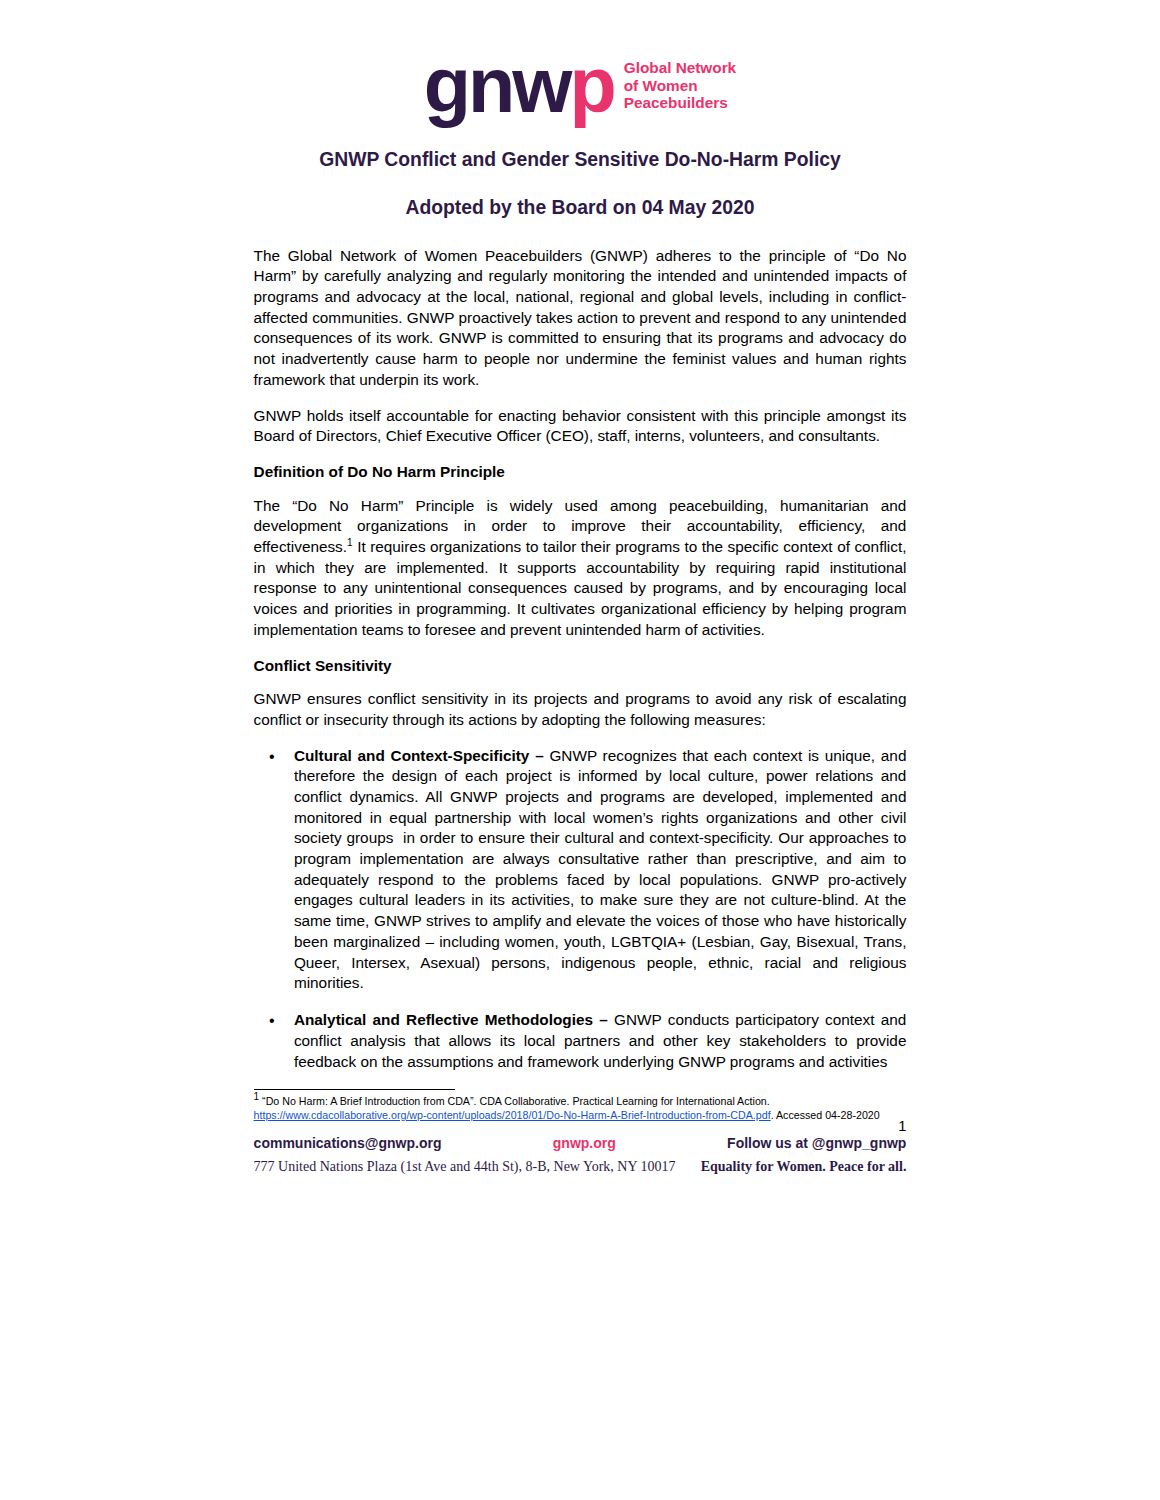gnwp Global Network
of Women
Peacebuilders
GNWP Conflict and Gender Sensitive Do-No-Harm Policy
Adopted by the Board on 04 May 2020
The Global Network of Women Peacebuilders (GNWP) adheres to the principle of “Do No Harm” by carefully analyzing and regularly monitoring the intended and unintended impacts of programs and advocacy at the local, national, regional and global levels, including in conflict-affected communities. GNWP proactively takes action to prevent and respond to any unintended consequences of its work. GNWP is committed to ensuring that its programs and advocacy do not inadvertently cause harm to people nor undermine the feminist values and human rights framework that underpin its work.
GNWP holds itself accountable for enacting behavior consistent with this principle amongst its Board of Directors, Chief Executive Officer (CEO), staff, interns, volunteers, and consultants.
Definition of Do No Harm Principle
The “Do No Harm” Principle is widely used among peacebuilding, humanitarian and development organizations in order to improve their accountability, efficiency, and effectiveness.1 It requires organizations to tailor their programs to the specific context of conflict, in which they are implemented. It supports accountability by requiring rapid institutional response to any unintentional consequences caused by programs, and by encouraging local voices and priorities in programming. It cultivates organizational efficiency by helping program implementation teams to foresee and prevent unintended harm of activities.
Conflict Sensitivity
GNWP ensures conflict sensitivity in its projects and programs to avoid any risk of escalating conflict or insecurity through its actions by adopting the following measures:
Cultural and Context-Specificity – GNWP recognizes that each context is unique, and therefore the design of each project is informed by local culture, power relations and conflict dynamics. All GNWP projects and programs are developed, implemented and monitored in equal partnership with local women’s rights organizations and other civil society groups in order to ensure their cultural and context-specificity. Our approaches to program implementation are always consultative rather than prescriptive, and aim to adequately respond to the problems faced by local populations. GNWP pro-actively engages cultural leaders in its activities, to make sure they are not culture-blind. At the same time, GNWP strives to amplify and elevate the voices of those who have historically been marginalized – including women, youth, LGBTQIA+ (Lesbian, Gay, Bisexual, Trans, Queer, Intersex, Asexual) persons, indigenous people, ethnic, racial and religious minorities.
Analytical and Reflective Methodologies – GNWP conducts participatory context and conflict analysis that allows its local partners and other key stakeholders to provide feedback on the assumptions and framework underlying GNWP programs and activities
1 “Do No Harm: A Brief Introduction from CDA”. CDA Collaborative. Practical Learning for International Action.
https://www.cdacollaborative.org/wp-content/uploads/2018/01/Do-No-Harm-A-Brief-Introduction-from-CDA.pdf. Accessed 04-28-2020
communications@gnwp.org gnwp.org Follow us at @gnwp_gnwp
777 United Nations Plaza (1st Ave and 44th St), 8-B, New York, NY 10017 Equality for Women. Peace for all.
1